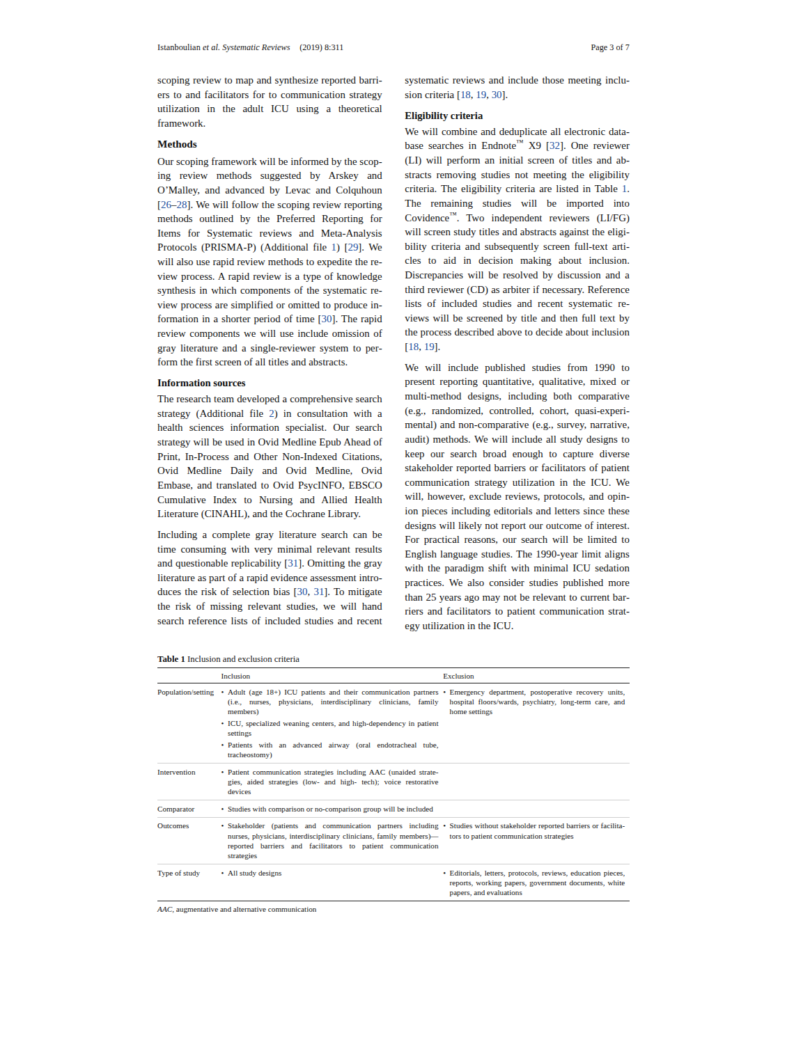Istanboulian et al. Systematic Reviews
(2019) 8:311
Page 3 of 7
scoping review to map and synthesize reported barriers to and facilitators for to communication strategy utilization in the adult ICU using a theoretical framework.
Methods
Our scoping framework will be informed by the scoping review methods suggested by Arskey and O’Malley, and advanced by Levac and Colquhoun [26–28]. We will follow the scoping review reporting methods outlined by the Preferred Reporting for Items for Systematic reviews and Meta-Analysis Protocols (PRISMA-P) (Additional file 1) [29]. We will also use rapid review methods to expedite the review process. A rapid review is a type of knowledge synthesis in which components of the systematic review process are simplified or omitted to produce information in a shorter period of time [30]. The rapid review components we will use include omission of gray literature and a single-reviewer system to perform the first screen of all titles and abstracts.
Information sources
The research team developed a comprehensive search strategy (Additional file 2) in consultation with a health sciences information specialist. Our search strategy will be used in Ovid Medline Epub Ahead of Print, In-Process and Other Non-Indexed Citations, Ovid Medline Daily and Ovid Medline, Ovid Embase, and translated to Ovid PsycINFO, EBSCO Cumulative Index to Nursing and Allied Health Literature (CINAHL), and the Cochrane Library.
Including a complete gray literature search can be time consuming with very minimal relevant results and questionable replicability [31]. Omitting the gray literature as part of a rapid evidence assessment introduces the risk of selection bias [30, 31]. To mitigate the risk of missing relevant studies, we will hand search reference lists of included studies and recent systematic reviews and include those meeting inclusion criteria [18, 19, 30].
Eligibility criteria
We will combine and deduplicate all electronic database searches in Endnote™ X9 [32]. One reviewer (LI) will perform an initial screen of titles and abstracts removing studies not meeting the eligibility criteria. The eligibility criteria are listed in Table 1. The remaining studies will be imported into Covidence™. Two independent reviewers (LI/FG) will screen study titles and abstracts against the eligibility criteria and subsequently screen full-text articles to aid in decision making about inclusion. Discrepancies will be resolved by discussion and a third reviewer (CD) as arbiter if necessary. Reference lists of included studies and recent systematic reviews will be screened by title and then full text by the process described above to decide about inclusion [18, 19].
We will include published studies from 1990 to present reporting quantitative, qualitative, mixed or multi-method designs, including both comparative (e.g., randomized, controlled, cohort, quasi-experimental) and non-comparative (e.g., survey, narrative, audit) methods. We will include all study designs to keep our search broad enough to capture diverse stakeholder reported barriers or facilitators of patient communication strategy utilization in the ICU. We will, however, exclude reviews, protocols, and opinion pieces including editorials and letters since these designs will likely not report our outcome of interest. For practical reasons, our search will be limited to English language studies. The 1990-year limit aligns with the paradigm shift with minimal ICU sedation practices. We also consider studies published more than 25 years ago may not be relevant to current barriers and facilitators to patient communication strategy utilization in the ICU.
Table 1 Inclusion and exclusion criteria
| | Inclusion | Exclusion |
| --- | --- | --- |
| Population/setting | Adult (age 18+) ICU patients and their communication partners (i.e., nurses, physicians, interdisciplinary clinicians, family members) ICU, specialized weaning centers, and high-dependency in patient settings Patients with an advanced airway (oral endotracheal tube, tracheostomy) | Emergency department, postoperative recovery units, hospital floors/wards, psychiatry, long-term care, and home settings |
| Intervention | Patient communication strategies including AAC (unaided strategies, aided strategies (low- and high- tech); voice restorative devices | |
| Comparator | Studies with comparison or no-comparison group will be included | |
| Outcomes | Stakeholder (patients and communication partners including nurses, physicians, interdisciplinary clinicians, family members)—reported barriers and facilitators to patient communication strategies | Studies without stakeholder reported barriers or facilitators to patient communication strategies |
| Type of study | All study designs | Editorials, letters, protocols, reviews, education pieces, reports, working papers, government documents, white papers, and evaluations |
AAC, augmentative and alternative communication